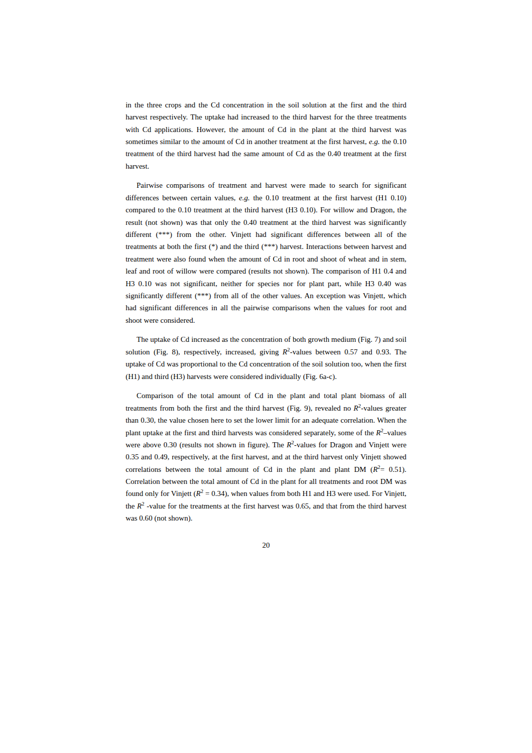in the three crops and the Cd concentration in the soil solution at the first and the third harvest respectively. The uptake had increased to the third harvest for the three treatments with Cd applications. However, the amount of Cd in the plant at the third harvest was sometimes similar to the amount of Cd in another treatment at the first harvest, e.g. the 0.10 treatment of the third harvest had the same amount of Cd as the 0.40 treatment at the first harvest.
Pairwise comparisons of treatment and harvest were made to search for significant differences between certain values, e.g. the 0.10 treatment at the first harvest (H1 0.10) compared to the 0.10 treatment at the third harvest (H3 0.10). For willow and Dragon, the result (not shown) was that only the 0.40 treatment at the third harvest was significantly different (***) from the other. Vinjett had significant differences between all of the treatments at both the first (*) and the third (***) harvest. Interactions between harvest and treatment were also found when the amount of Cd in root and shoot of wheat and in stem, leaf and root of willow were compared (results not shown). The comparison of H1 0.4 and H3 0.10 was not significant, neither for species nor for plant part, while H3 0.40 was significantly different (***) from all of the other values. An exception was Vinjett, which had significant differences in all the pairwise comparisons when the values for root and shoot were considered.
The uptake of Cd increased as the concentration of both growth medium (Fig. 7) and soil solution (Fig. 8), respectively, increased, giving R2-values between 0.57 and 0.93. The uptake of Cd was proportional to the Cd concentration of the soil solution too, when the first (H1) and third (H3) harvests were considered individually (Fig. 6a-c).
Comparison of the total amount of Cd in the plant and total plant biomass of all treatments from both the first and the third harvest (Fig. 9), revealed no R2-values greater than 0.30, the value chosen here to set the lower limit for an adequate correlation. When the plant uptake at the first and third harvests was considered separately, some of the R2–values were above 0.30 (results not shown in figure). The R2-values for Dragon and Vinjett were 0.35 and 0.49, respectively, at the first harvest, and at the third harvest only Vinjett showed correlations between the total amount of Cd in the plant and plant DM (R2= 0.51). Correlation between the total amount of Cd in the plant for all treatments and root DM was found only for Vinjett (R2 = 0.34), when values from both H1 and H3 were used. For Vinjett, the R2 -value for the treatments at the first harvest was 0.65, and that from the third harvest was 0.60 (not shown).
20